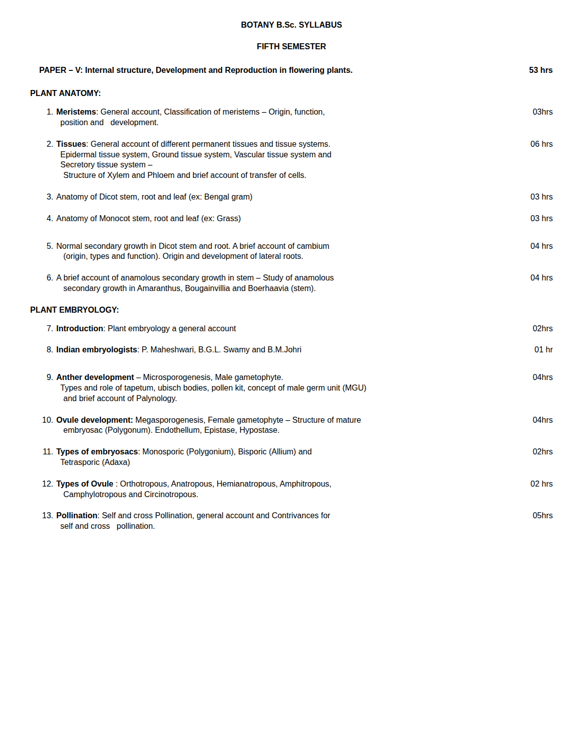BOTANY B.Sc. SYLLABUS
FIFTH SEMESTER
PAPER – V: Internal structure, Development and Reproduction in flowering plants.53 hrs
PLANT ANATOMY:
1. 03hrs Meristems: General account, Classification of meristems – Origin, function, position and development.
2. 06 hrs Tissues: General account of different permanent tissues and tissue systems. Epidermal tissue system, Ground tissue system, Vascular tissue system and Secretory tissue system – Structure of Xylem and Phloem and brief account of transfer of cells.
3. 03 hrs Anatomy of Dicot stem, root and leaf (ex: Bengal gram)
4. 03 hrs Anatomy of Monocot stem, root and leaf (ex: Grass)
5. 04 hrs Normal secondary growth in Dicot stem and root. A brief account of cambium (origin, types and function). Origin and development of lateral roots.
6. 04 hrs A brief account of anamolous secondary growth in stem – Study of anamolous secondary growth in Amaranthus, Bougainvillia and Boerhaavia (stem).
PLANT EMBRYOLOGY:
7. 02hrs Introduction: Plant embryology a general account
8. 01 hr Indian embryologists: P. Maheshwari, B.G.L. Swamy and B.M.Johri
9. 04hrs Anther development – Microsporogenesis, Male gametophyte. Types and role of tapetum, ubisch bodies, pollen kit, concept of male germ unit (MGU) and brief account of Palynology.
10. 04hrs Ovule development: Megasporogenesis, Female gametophyte – Structure of mature embryosac (Polygonum). Endothellum, Epistase, Hypostase.
11. 02hrs Types of embryosacs: Monosporic (Polygonium), Bisporic (Allium) and Tetrasporic (Adaxa)
12. 02 hrs Types of Ovule : Orthotropous, Anatropous, Hemianatropous, Amphitropous, Camphylotropous and Circinotropous.
13. 05hrs Pollination: Self and cross Pollination, general account and Contrivances for self and cross pollination.